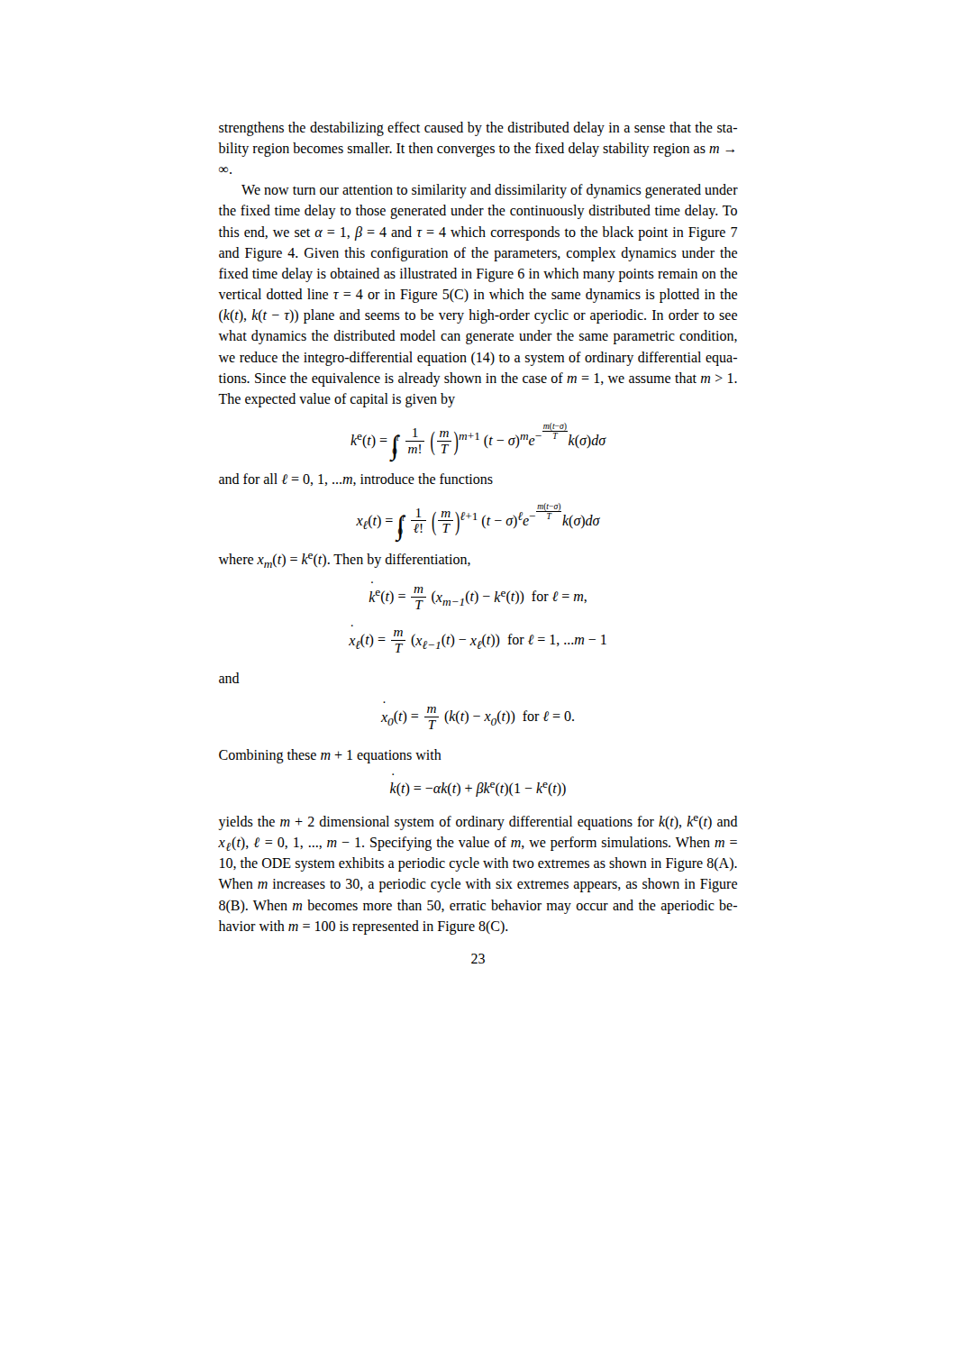strengthens the destabilizing effect caused by the distributed delay in a sense that the stability region becomes smaller. It then converges to the fixed delay stability region as m → ∞.
We now turn our attention to similarity and dissimilarity of dynamics generated under the fixed time delay to those generated under the continuously distributed time delay. To this end, we set α = 1, β = 4 and τ = 4 which corresponds to the black point in Figure 7 and Figure 4. Given this configuration of the parameters, complex dynamics under the fixed time delay is obtained as illustrated in Figure 6 in which many points remain on the vertical dotted line τ = 4 or in Figure 5(C) in which the same dynamics is plotted in the (k(t), k(t − τ)) plane and seems to be very high-order cyclic or aperiodic. In order to see what dynamics the distributed model can generate under the same parametric condition, we reduce the integro-differential equation (14) to a system of ordinary differential equations. Since the equivalence is already shown in the case of m = 1, we assume that m > 1. The expected value of capital is given by
ke(t) = ∫t 0 1 m! (mT)m+1 (t − σ)me−m(t−σ) Tk(σ)dσ
and for all ℓ = 0, 1, ...m, introduce the functions
xℓ(t) = ∫t 0 1 ℓ! (mT)ℓ+1 (t − σ)ℓe−m(t−σ) Tk(σ)dσ
where xm(t) = ke(t). Then by differentiation,
ke(t) = mT (xm−1(t) − ke(t)) for ℓ = m,
xℓ(t) = mT (xℓ−1(t) − xℓ(t)) for ℓ = 1, ...m − 1
and
x0(t) = mT (k(t) − x0(t)) for ℓ = 0.
Combining these m + 1 equations with
k(t) = −αk(t) + βke(t)(1 − ke(t))
yields the m + 2 dimensional system of ordinary differential equations for k(t), ke(t) and xℓ(t), ℓ = 0, 1, ..., m − 1. Specifying the value of m, we perform simulations. When m = 10, the ODE system exhibits a periodic cycle with two extremes as shown in Figure 8(A). When m increases to 30, a periodic cycle with six extremes appears, as shown in Figure 8(B). When m becomes more than 50, erratic behavior may occur and the aperiodic behavior with m = 100 is represented in Figure 8(C).
23